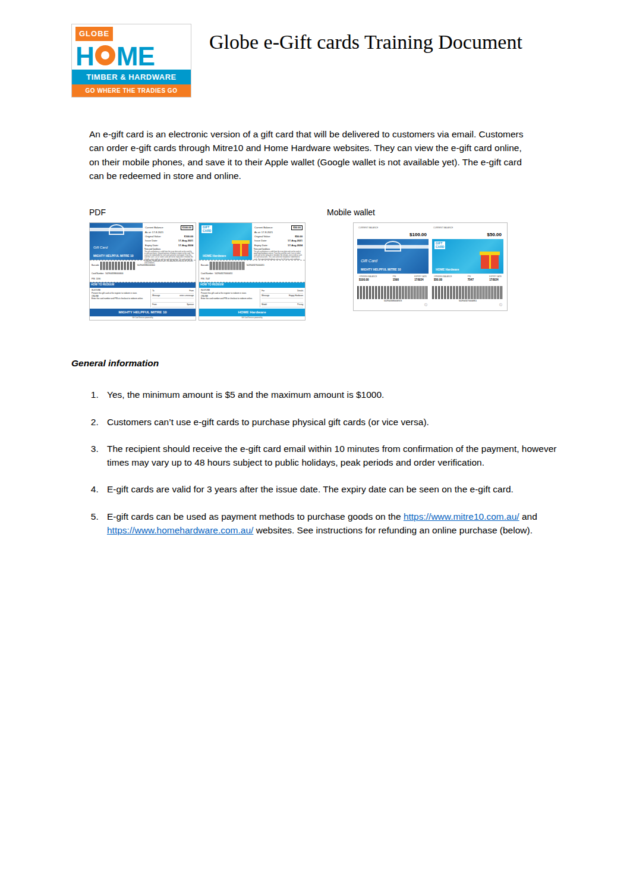GLOBE
H ME
TIMBER & HARDWARE
GO WHERE THE TRADIES GO
Globe e-Gift cards Training Document
An e-gift card is an electronic version of a gift card that will be delivered to customers via email. Customers can order e-gift cards through Mitre10 and Home Hardware websites. They can view the e-gift card online, on their mobile phones, and save it to their Apple wallet (Google wallet is not available yet). The e-gift card can be redeemed in store and online.
PDF
Mobile wallet
Gift Card
MIGHTY HELPFUL MITRE 10
| Current Balance: | $100.00 |
| As at: 17-8-2021 | |
| Original Value: | $100.00 |
| Issue Date: | 17-Aug-2021 |
| Expiry Date: | 17-Aug-2024 |
Terms and Conditions
This gift card balance is valid from the issue date and can be used for in-store purchases. Unused portions of balance remain on the card. This card is not redeemable for cash and cannot be exchanged. Treat this card like cash. Lost or stolen cards will not be replaced or refunded. No refunds, store credit or cash on card transactions. This card cannot be reloaded or redeemed for cash. Visit www.mitre10.com.au for full terms and conditions.
Barcode
5029043380000600
Card Number: 5029043380000600
PIN 1590
HOW TO REDEEM
IN-STORE
Present this gift card at the register to redeem in store.
ONLINE
Enter the card number and PIN at checkout to redeem online.
To From
Message enter a message
From Sponsor
MIGHTY HELPFUL MITRE 10
Gift Card Services powered by
GIFT
CARD
HOME Hardware
| Current Balance: | $50.00 |
| As at: 17-8-2021 | |
| Original Value: | $50.00 |
| Issue Date: | 17-Aug-2021 |
| Expiry Date: | 17-Aug-2024 |
Terms and Conditions
This gift card balance is valid from the issue date and can be used at www.homehardware.com.au. Treat this card like cash. Lost or stolen cards will not be replaced or refunded. No refunds, store credit or cash on card transactions. This card cannot be reloaded or redeemed for cash. Visit www.homehardware.com.au for full terms and conditions.
Barcode
5029043270000451
Card Number: 5029043270000451
PIN 7547
HOW TO REDEEM
IN-STORE
Present this gift card at the register to redeem in store.
ONLINE
Enter the card number and PIN at checkout to redeem online.
For Details
Message Happy Hardware
Model Pricing
HOME Hardware
Gift Card Services powered by
CURRENT BALANCE
$100.00
Gift Card
MIGHTY HELPFUL MITRE 10
OPENING BALANCE$100.00
PIN1590
EXPIRY DATE17/8/24
5029043380006923
ⓘ
CURRENT BALANCE
$50.00
GIFT
CARD
HOME Hardware
OPENING BALANCE$50.00
PIN7547
EXPIRY DATE17/8/24
5029043270004851
ⓘ
General information
Yes, the minimum amount is $5 and the maximum amount is $1000.
Customers can’t use e-gift cards to purchase physical gift cards (or vice versa).
The recipient should receive the e-gift card email within 10 minutes from confirmation of the payment, however times may vary up to 48 hours subject to public holidays, peak periods and order verification.
E-gift cards are valid for 3 years after the issue date. The expiry date can be seen on the e-gift card.
E-gift cards can be used as payment methods to purchase goods on the https://www.mitre10.com.au/ and https://www.homehardware.com.au/ websites. See instructions for refunding an online purchase (below).